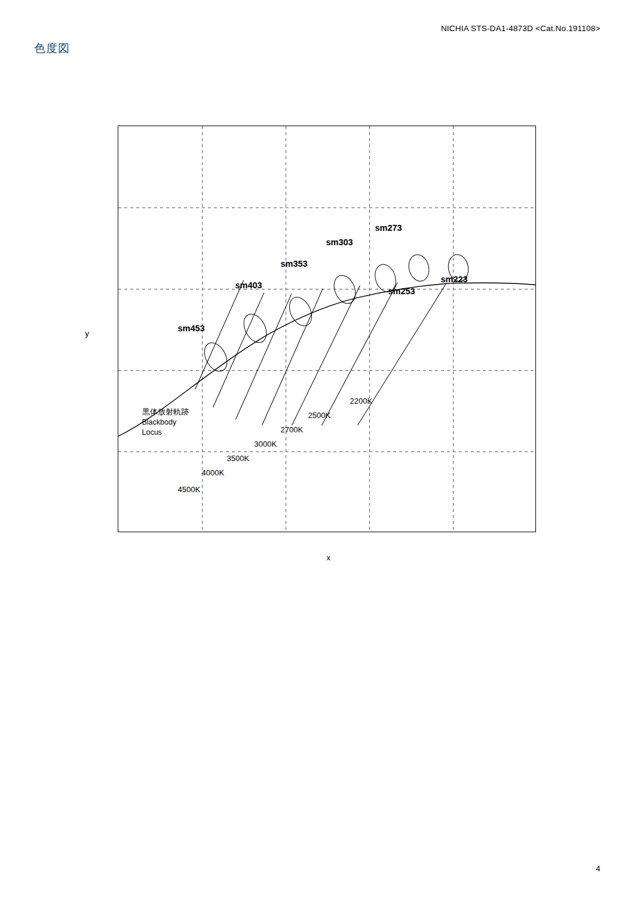NICHIA STS-DA1-4873D <Cat.No.191108>
色度図
y
x
0.50
0.45
0.40
0.35
0.30
0.25
0.30
0.35
0.40
0.45
0.50
0.55
4500K
4000K
3500K
3000K
2700K
2500K
2200K
黒体放射軌跡
Blackbody
Locus
sm453
sm403
sm353
sm303
sm273
sm253
sm223
4